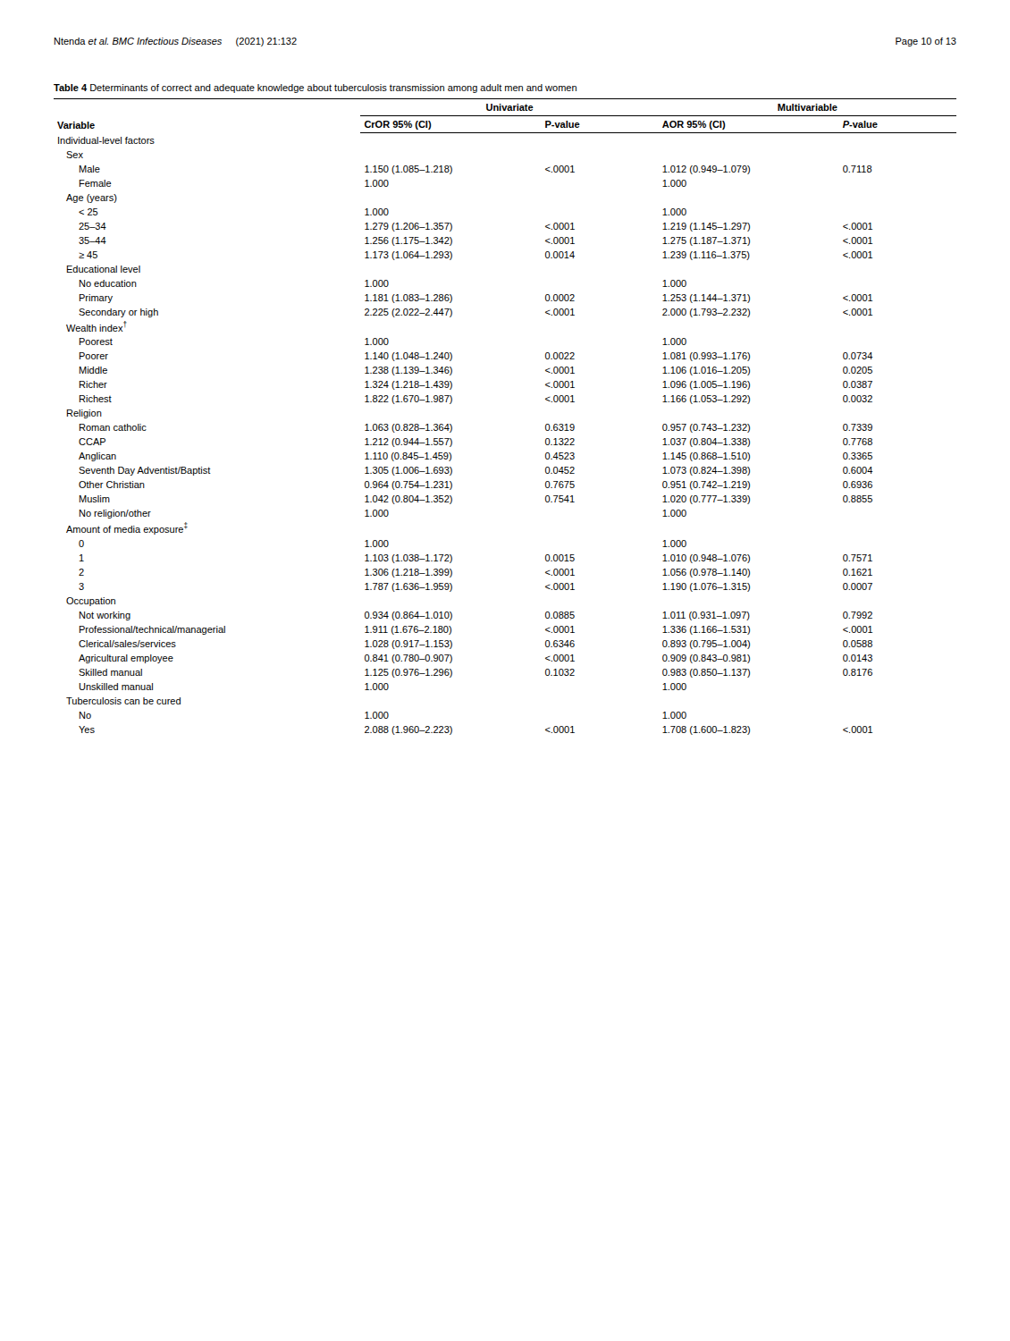Ntenda et al. BMC Infectious Diseases (2021) 21:132
Page 10 of 13
Table 4 Determinants of correct and adequate knowledge about tuberculosis transmission among adult men and women
| Variable | Univariate | Multivariable |
| --- | --- | --- |
| CrOR 95% (CI) | P-value | AOR 95% (CI) | P -value |
| Individual-level factors | | | | |
| Sex | | | | |
| Male | 1.150 (1.085–1.218) | <.0001 | 1.012 (0.949–1.079) | 0.7118 |
| Female | 1.000 | | 1.000 | |
| Age (years) | | | | |
| < 25 | 1.000 | | 1.000 | |
| 25–34 | 1.279 (1.206–1.357) | <.0001 | 1.219 (1.145–1.297) | <.0001 |
| 35–44 | 1.256 (1.175–1.342) | <.0001 | 1.275 (1.187–1.371) | <.0001 |
| ≥ 45 | 1.173 (1.064–1.293) | 0.0014 | 1.239 (1.116–1.375) | <.0001 |
| Educational level | | | | |
| No education | 1.000 | | 1.000 | |
| Primary | 1.181 (1.083–1.286) | 0.0002 | 1.253 (1.144–1.371) | <.0001 |
| Secondary or high | 2.225 (2.022–2.447) | <.0001 | 2.000 (1.793–2.232) | <.0001 |
| Wealth index † | | | | |
| Poorest | 1.000 | | 1.000 | |
| Poorer | 1.140 (1.048–1.240) | 0.0022 | 1.081 (0.993–1.176) | 0.0734 |
| Middle | 1.238 (1.139–1.346) | <.0001 | 1.106 (1.016–1.205) | 0.0205 |
| Richer | 1.324 (1.218–1.439) | <.0001 | 1.096 (1.005–1.196) | 0.0387 |
| Richest | 1.822 (1.670–1.987) | <.0001 | 1.166 (1.053–1.292) | 0.0032 |
| Religion | | | | |
| Roman catholic | 1.063 (0.828–1.364) | 0.6319 | 0.957 (0.743–1.232) | 0.7339 |
| CCAP | 1.212 (0.944–1.557) | 0.1322 | 1.037 (0.804–1.338) | 0.7768 |
| Anglican | 1.110 (0.845–1.459) | 0.4523 | 1.145 (0.868–1.510) | 0.3365 |
| Seventh Day Adventist/Baptist | 1.305 (1.006–1.693) | 0.0452 | 1.073 (0.824–1.398) | 0.6004 |
| Other Christian | 0.964 (0.754–1.231) | 0.7675 | 0.951 (0.742–1.219) | 0.6936 |
| Muslim | 1.042 (0.804–1.352) | 0.7541 | 1.020 (0.777–1.339) | 0.8855 |
| No religion/other | 1.000 | | 1.000 | |
| Amount of media exposure ‡ | | | | |
| 0 | 1.000 | | 1.000 | |
| 1 | 1.103 (1.038–1.172) | 0.0015 | 1.010 (0.948–1.076) | 0.7571 |
| 2 | 1.306 (1.218–1.399) | <.0001 | 1.056 (0.978–1.140) | 0.1621 |
| 3 | 1.787 (1.636–1.959) | <.0001 | 1.190 (1.076–1.315) | 0.0007 |
| Occupation | | | | |
| Not working | 0.934 (0.864–1.010) | 0.0885 | 1.011 (0.931–1.097) | 0.7992 |
| Professional/technical/managerial | 1.911 (1.676–2.180) | <.0001 | 1.336 (1.166–1.531) | <.0001 |
| Clerical/sales/services | 1.028 (0.917–1.153) | 0.6346 | 0.893 (0.795–1.004) | 0.0588 |
| Agricultural employee | 0.841 (0.780–0.907) | <.0001 | 0.909 (0.843–0.981) | 0.0143 |
| Skilled manual | 1.125 (0.976–1.296) | 0.1032 | 0.983 (0.850–1.137) | 0.8176 |
| Unskilled manual | 1.000 | | 1.000 | |
| Tuberculosis can be cured | | | | |
| No | 1.000 | | 1.000 | |
| Yes | 2.088 (1.960–2.223) | <.0001 | 1.708 (1.600–1.823) | <.0001 |